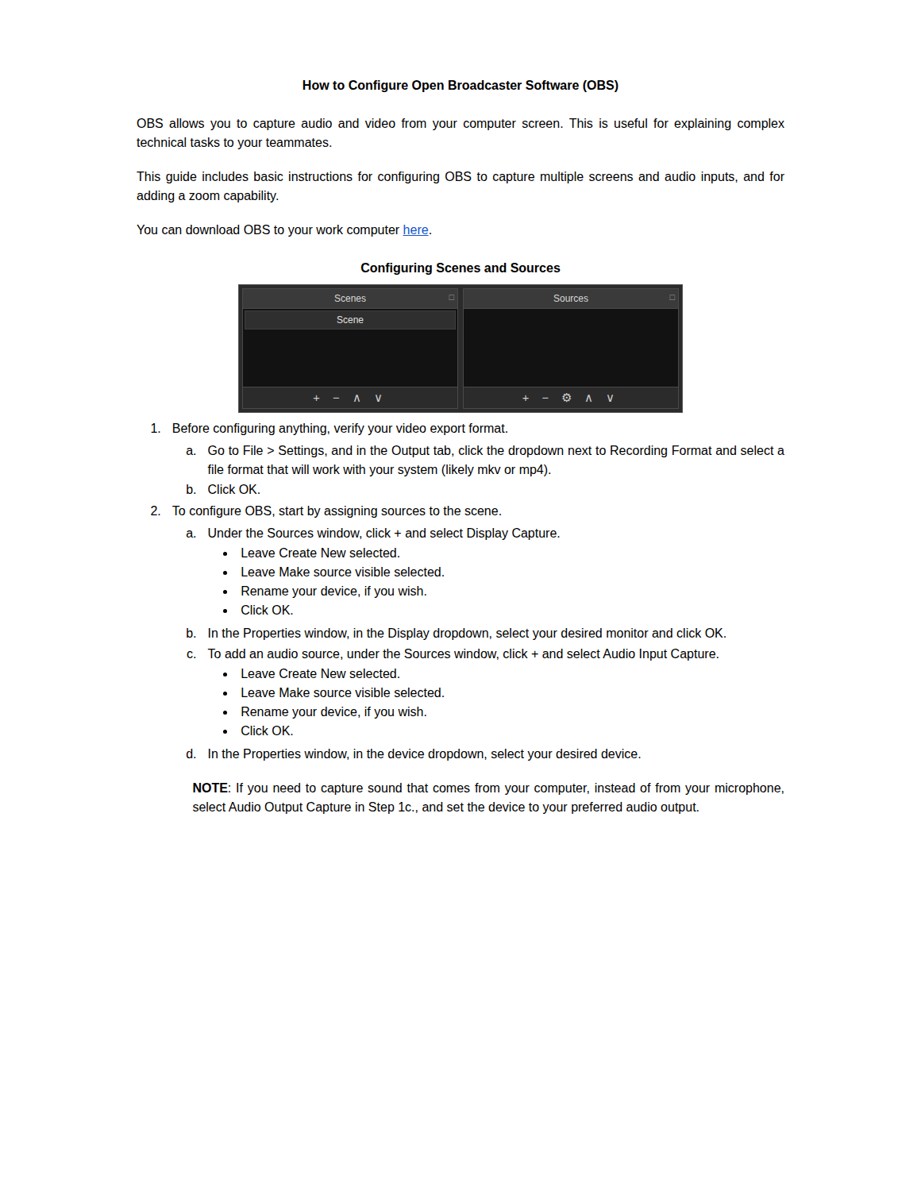How to Configure Open Broadcaster Software (OBS)
OBS allows you to capture audio and video from your computer screen. This is useful for explaining complex technical tasks to your teammates.
This guide includes basic instructions for configuring OBS to capture multiple screens and audio inputs, and for adding a zoom capability.
You can download OBS to your work computer here.
Configuring Scenes and Sources
Scenes□
Scene
+ − ∧ ∨
Sources□
+ − ⚙ ∧ ∨
Before configuring anything, verify your video export format.
Go to File > Settings, and in the Output tab, click the dropdown next to Recording Format and select a file format that will work with your system (likely mkv or mp4).
Click OK.
To configure OBS, start by assigning sources to the scene.
Under the Sources window, click + and select Display Capture.
Leave Create New selected.
Leave Make source visible selected.
Rename your device, if you wish.
Click OK.
In the Properties window, in the Display dropdown, select your desired monitor and click OK.
To add an audio source, under the Sources window, click + and select Audio Input Capture.
Leave Create New selected.
Leave Make source visible selected.
Rename your device, if you wish.
Click OK.
In the Properties window, in the device dropdown, select your desired device.
NOTE: If you need to capture sound that comes from your computer, instead of from your microphone, select Audio Output Capture in Step 1c., and set the device to your preferred audio output.